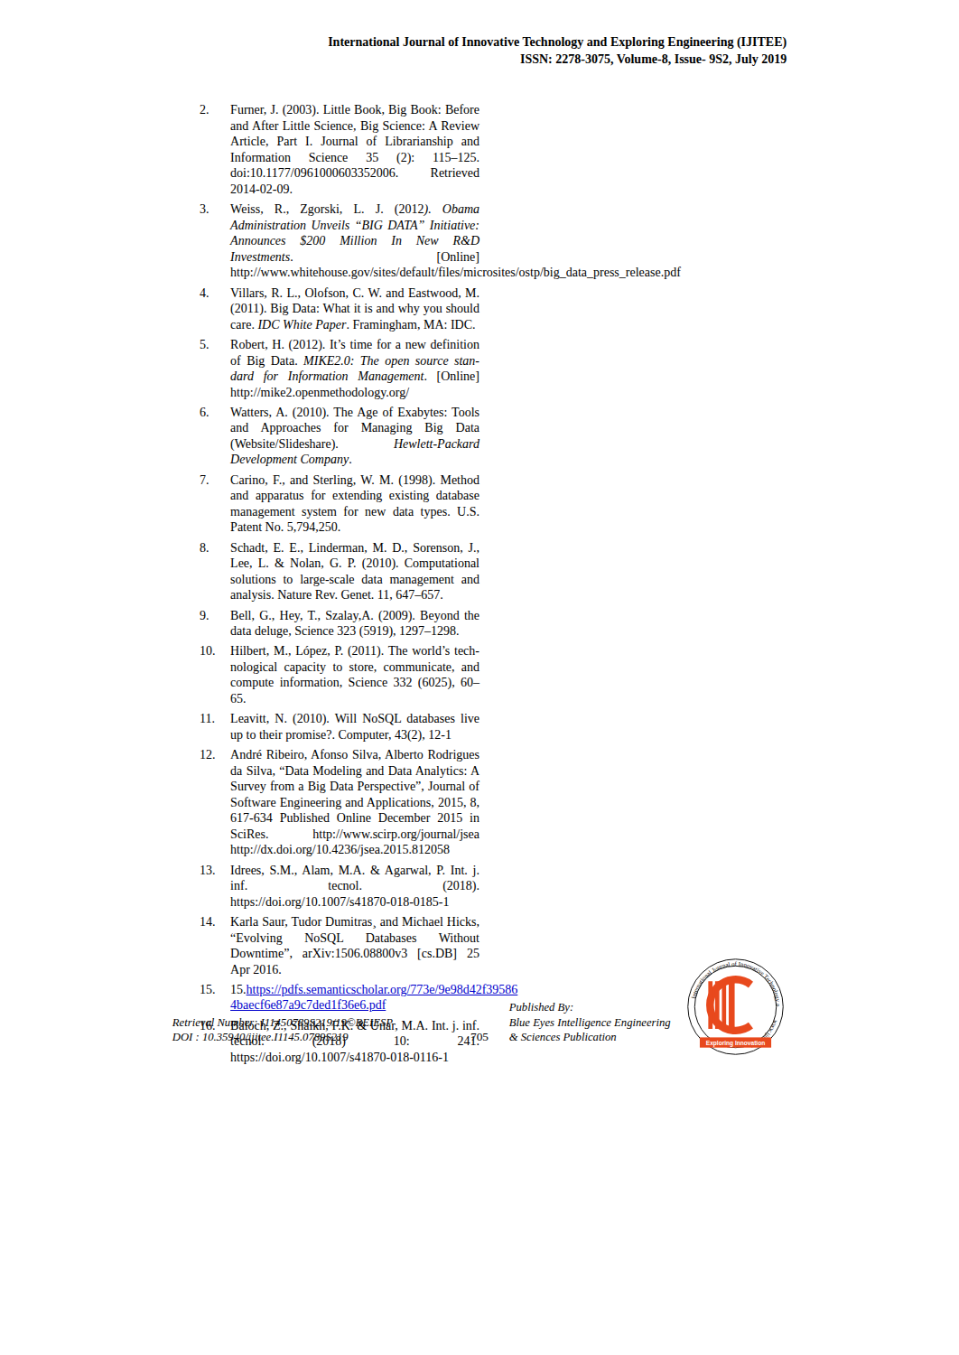International Journal of Innovative Technology and Exploring Engineering (IJITEE)
ISSN: 2278-3075, Volume-8, Issue- 9S2, July 2019
Furner, J. (2003). Little Book, Big Book: Before and After Little Science, Big Science: A Review Article, Part I. Journal of Librarianship and Information Science 35 (2): 115–125. doi:10.1177/0961000603352006. Retrieved 2014-02-09.
Weiss, R., Zgorski, L. J. (2012). Obama Administration Unveils “BIG DATA” Initiative: Announces $200 Million In New R&D Investments. [Online] http://www.whitehouse.gov/sites/default/files/microsites/ostp/big_data_press_release.pdf
Villars, R. L., Olofson, C. W. and Eastwood, M. (2011). Big Data: What it is and why you should care. IDC White Paper. Framingham, MA: IDC.
Robert, H. (2012). It’s time for a new definition of Big Data. MIKE2.0: The open source standard for Information Management. [Online] http://mike2.openmethodology.org/
Watters, A. (2010). The Age of Exabytes: Tools and Approaches for Managing Big Data (Website/Slideshare). Hewlett-Packard Development Company.
Carino, F., and Sterling, W. M. (1998). Method and apparatus for extending existing database management system for new data types. U.S. Patent No. 5,794,250.
Schadt, E. E., Linderman, M. D., Sorenson, J., Lee, L. & Nolan, G. P. (2010). Computational solutions to large-scale data management and analysis. Nature Rev. Genet. 11, 647–657.
Bell, G., Hey, T., Szalay,A. (2009). Beyond the data deluge, Science 323 (5919), 1297–1298.
Hilbert, M., López, P. (2011). The world’s technological capacity to store, communicate, and compute information, Science 332 (6025), 60–65.
Leavitt, N. (2010). Will NoSQL databases live up to their promise?. Computer, 43(2), 12-1
André Ribeiro, Afonso Silva, Alberto Rodrigues da Silva, “Data Modeling and Data Analytics: A Survey from a Big Data Perspective”, Journal of Software Engineering and Applications, 2015, 8, 617-634 Published Online December 2015 in SciRes. http://www.scirp.org/journal/jsea http://dx.doi.org/10.4236/jsea.2015.812058
Idrees, S.M., Alam, M.A. & Agarwal, P. Int. j. inf. tecnol. (2018). https://doi.org/10.1007/s41870-018-0185-1
Karla Saur, Tudor Dumitras¸ and Michael Hicks, “Evolving NoSQL Databases Without Downtime”, arXiv:1506.08800v3 [cs.DB] 25 Apr 2016.
15.https://pdfs.semanticscholar.org/773e/9e98d42f39586 4baecf6e87a9c7ded1f36e6.pdf
Baloch, Z., Shaikh, F.K. & Unar, M.A. Int. j. inf. tecnol. (2018) 10: 241. https://doi.org/10.1007/s41870-018-0116-1
Retrieval Number: I11450789S219/19©BEIESP
DOI : 10.35940/ijitee.I1145.0789S219
705
Published By:
Blue Eyes Intelligence Engineering
& Sciences Publication
International Journal of Innovative Technology and Exploring Engineering www.ijitee.org Exploring Innovation